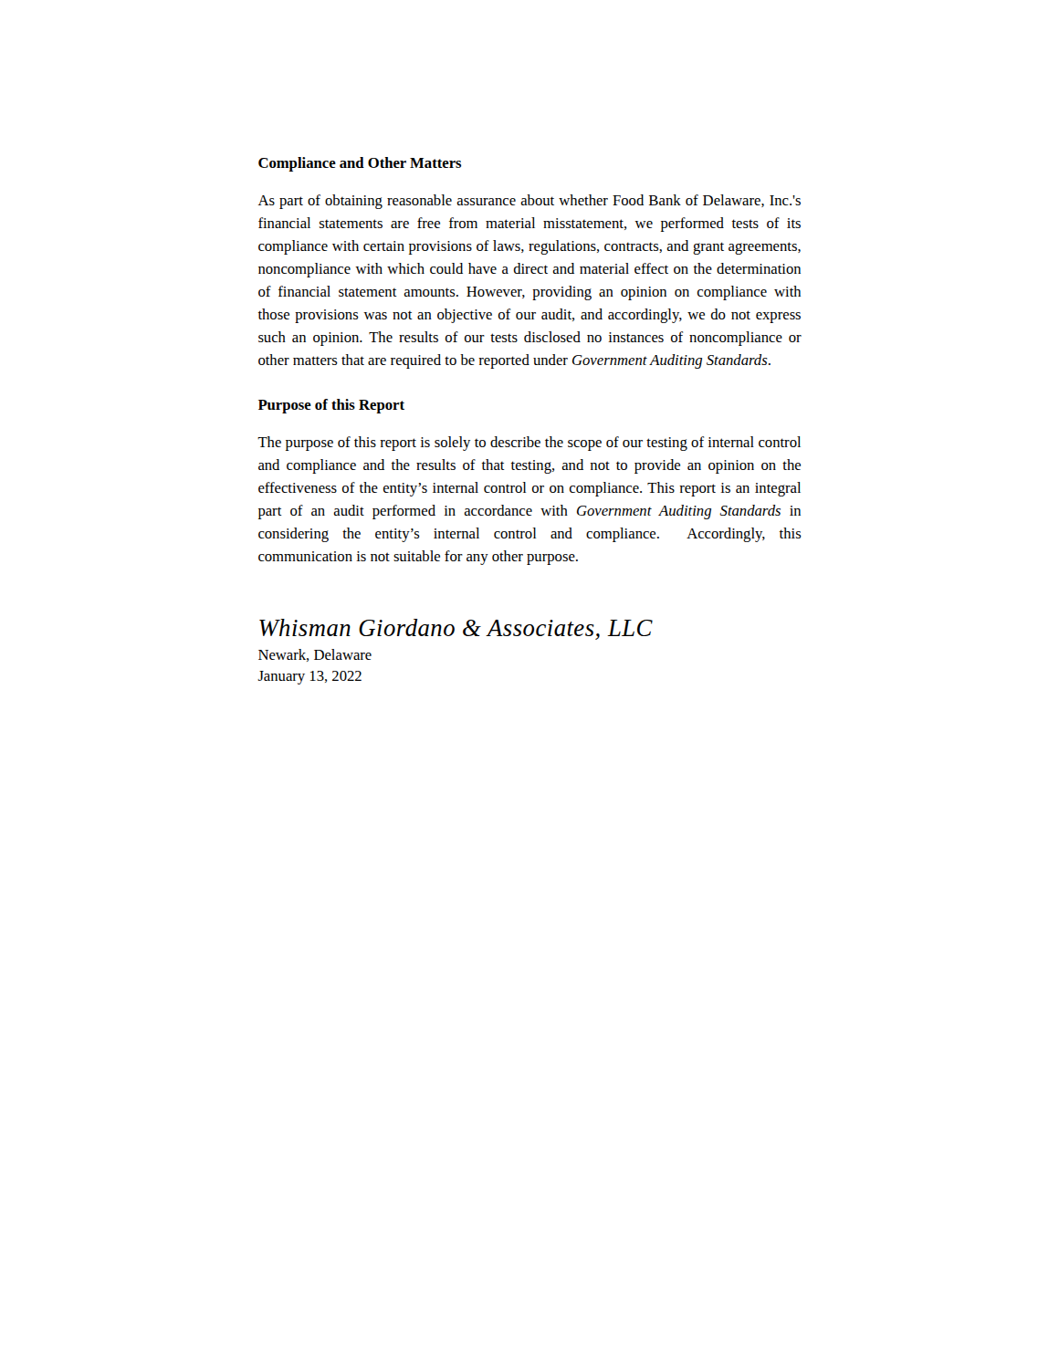Compliance and Other Matters
As part of obtaining reasonable assurance about whether Food Bank of Delaware, Inc.'s financial statements are free from material misstatement, we performed tests of its compliance with certain provisions of laws, regulations, contracts, and grant agreements, noncompliance with which could have a direct and material effect on the determination of financial statement amounts. However, providing an opinion on compliance with those provisions was not an objective of our audit, and accordingly, we do not express such an opinion. The results of our tests disclosed no instances of noncompliance or other matters that are required to be reported under Government Auditing Standards.
Purpose of this Report
The purpose of this report is solely to describe the scope of our testing of internal control and compliance and the results of that testing, and not to provide an opinion on the effectiveness of the entity’s internal control or on compliance. This report is an integral part of an audit performed in accordance with Government Auditing Standards in considering the entity’s internal control and compliance. Accordingly, this communication is not suitable for any other purpose.
Whisman Giordano & Associates, LLC
Newark, Delaware
January 13, 2022